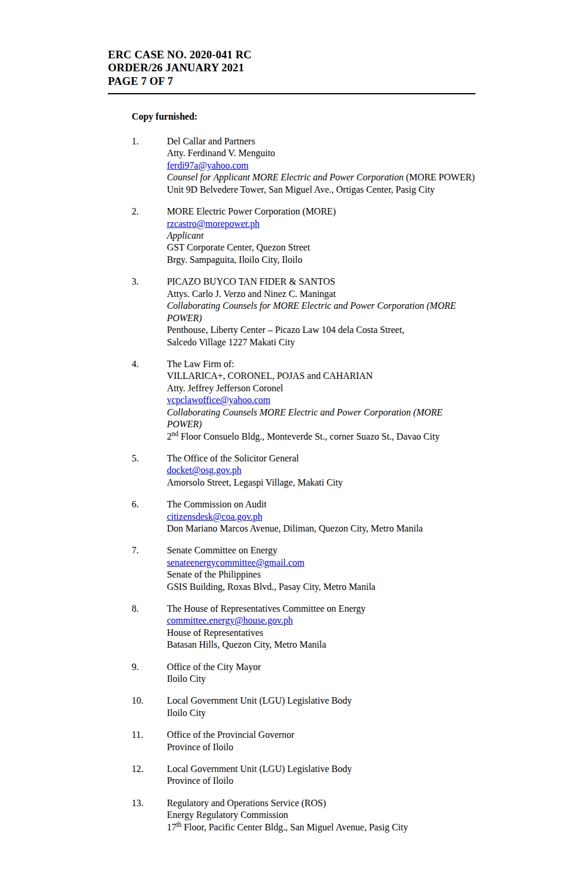ERC CASE NO. 2020-041 RC
ORDER/26 JANUARY 2021
PAGE 7 OF 7
Copy furnished:
Del Callar and Partners
Atty. Ferdinand V. Menguito
ferdi97a@yahoo.com
Counsel for Applicant MORE Electric and Power Corporation (MORE POWER)
Unit 9D Belvedere Tower, San Miguel Ave., Ortigas Center, Pasig City
MORE Electric Power Corporation (MORE)
rzcastro@morepower.ph
Applicant
GST Corporate Center, Quezon Street
Brgy. Sampaguita, Iloilo City, Iloilo
PICAZO BUYCO TAN FIDER & SANTOS
Attys. Carlo J. Verzo and Ninez C. Maningat
Collaborating Counsels for MORE Electric and Power Corporation (MORE POWER)
Penthouse, Liberty Center – Picazo Law 104 dela Costa Street,
Salcedo Village 1227 Makati City
The Law Firm of:
VILLARICA+, CORONEL, POJAS and CAHARIAN
Atty. Jeffrey Jefferson Coronel
vcpclawoffice@yahoo.com
Collaborating Counsels MORE Electric and Power Corporation (MORE POWER)
2nd Floor Consuelo Bldg., Monteverde St., corner Suazo St., Davao City
The Office of the Solicitor General
docket@osg.gov.ph
Amorsolo Street, Legaspi Village, Makati City
The Commission on Audit
citizensdesk@coa.gov.ph
Don Mariano Marcos Avenue, Diliman, Quezon City, Metro Manila
Senate Committee on Energy
senateenergycommittee@gmail.com
Senate of the Philippines
GSIS Building, Roxas Blvd., Pasay City, Metro Manila
The House of Representatives Committee on Energy
committee.energy@house.gov.ph
House of Representatives
Batasan Hills, Quezon City, Metro Manila
Office of the City Mayor
Iloilo City
Local Government Unit (LGU) Legislative Body
Iloilo City
Office of the Provincial Governor
Province of Iloilo
Local Government Unit (LGU) Legislative Body
Province of Iloilo
Regulatory and Operations Service (ROS)
Energy Regulatory Commission
17th Floor, Pacific Center Bldg., San Miguel Avenue, Pasig City